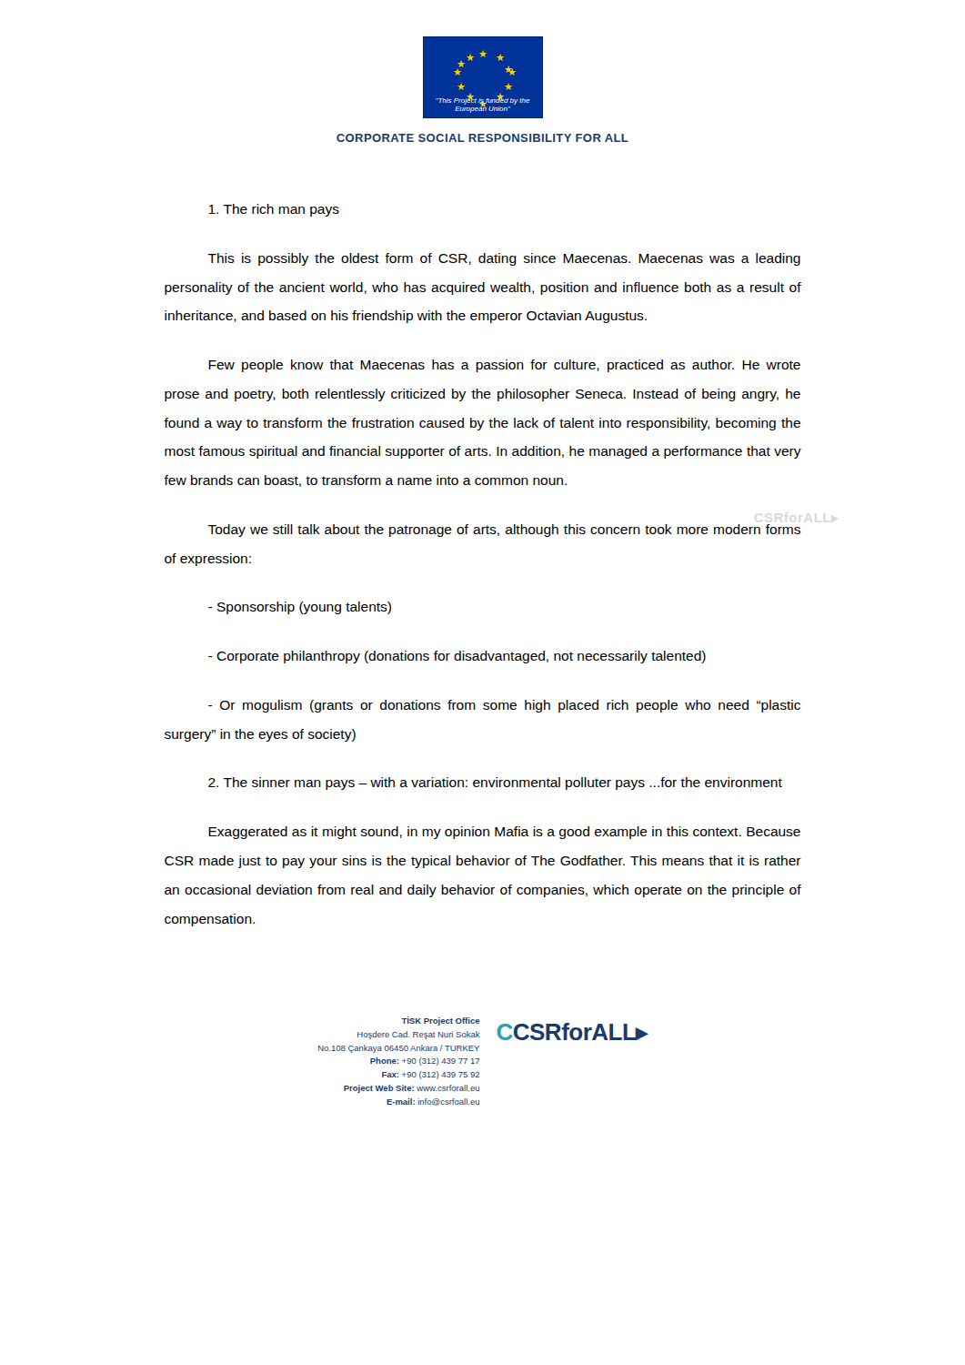★ ★ ★ ★ ★ ★ ★ ★ ★ ★ ★ ★
"This Project is funded by the
European Union"
CORPORATE SOCIAL RESPONSIBILITY FOR ALL
CSRforALL▸
1. The rich man pays
This is possibly the oldest form of CSR, dating since Maecenas. Maecenas was a leading personality of the ancient world, who has acquired wealth, position and influence both as a result of inheritance, and based on his friendship with the emperor Octavian Augustus.
Few people know that Maecenas has a passion for culture, practiced as author. He wrote prose and poetry, both relentlessly criticized by the philosopher Seneca. Instead of being angry, he found a way to transform the frustration caused by the lack of talent into responsibility, becoming the most famous spiritual and financial supporter of arts. In addition, he managed a performance that very few brands can boast, to transform a name into a common noun.
Today we still talk about the patronage of arts, although this concern took more modern forms of expression:
- Sponsorship (young talents)
- Corporate philanthropy (donations for disadvantaged, not necessarily talented)
- Or mogulism (grants or donations from some high placed rich people who need “plastic surgery” in the eyes of society)
2. The sinner man pays – with a variation: environmental polluter pays ...for the environment
Exaggerated as it might sound, in my opinion Mafia is a good example in this context. Because CSR made just to pay your sins is the typical behavior of The Godfather. This means that it is rather an occasional deviation from real and daily behavior of companies, which operate on the principle of compensation.
TİSK Project Office
Hoşdere Cad. Reşat Nuri Sokak
No.108 Çankaya 06450 Ankara / TURKEY
Phone: +90 (312) 439 77 17
Fax: +90 (312) 439 75 92
Project Web Site: www.csrforall.eu
E-mail: info@csrfoall.eu
CCSRforALL▸